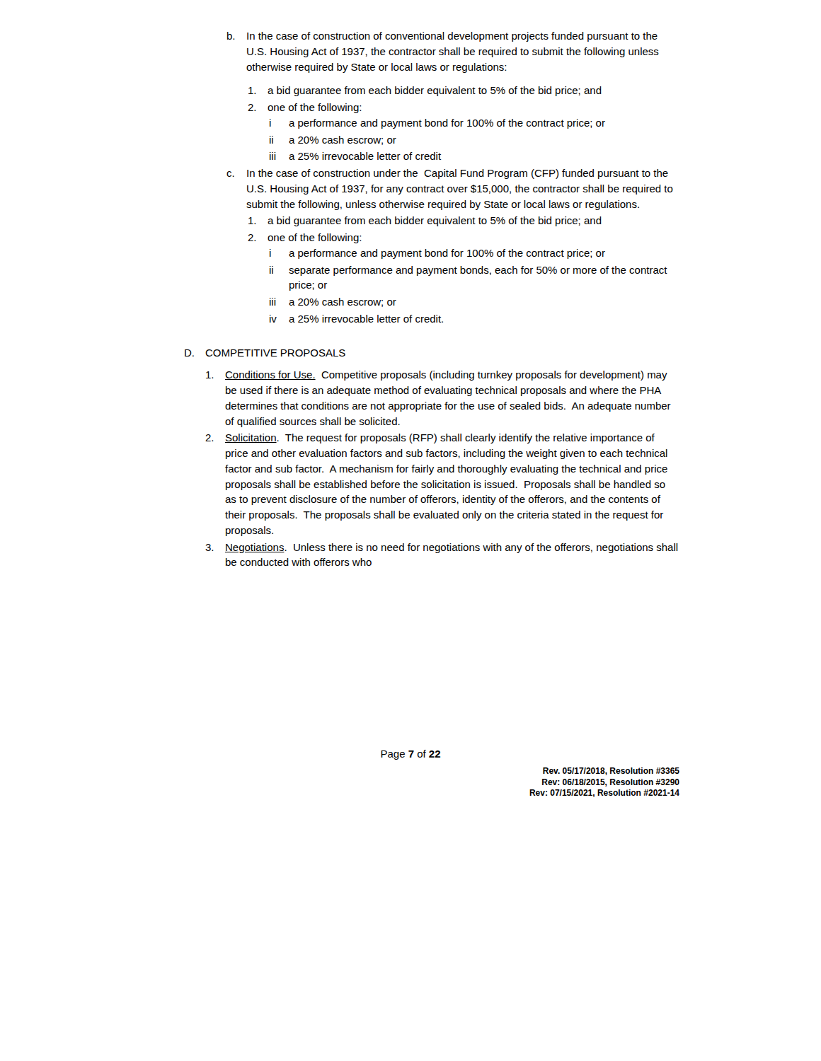b. In the case of construction of conventional development projects funded pursuant to the U.S. Housing Act of 1937, the contractor shall be required to submit the following unless otherwise required by State or local laws or regulations:
1. a bid guarantee from each bidder equivalent to 5% of the bid price; and
2. one of the following:
i a performance and payment bond for 100% of the contract price; or
ii a 20% cash escrow; or
iii a 25% irrevocable letter of credit
c. In the case of construction under the Capital Fund Program (CFP) funded pursuant to the U.S. Housing Act of 1937, for any contract over $15,000, the contractor shall be required to submit the following, unless otherwise required by State or local laws or regulations.
1. a bid guarantee from each bidder equivalent to 5% of the bid price; and
2. one of the following:
i a performance and payment bond for 100% of the contract price; or
ii separate performance and payment bonds, each for 50% or more of the contract price; or
iii a 20% cash escrow; or
iv a 25% irrevocable letter of credit.
D. COMPETITIVE PROPOSALS
1. Conditions for Use. Competitive proposals (including turnkey proposals for development) may be used if there is an adequate method of evaluating technical proposals and where the PHA determines that conditions are not appropriate for the use of sealed bids. An adequate number of qualified sources shall be solicited.
2. Solicitation. The request for proposals (RFP) shall clearly identify the relative importance of price and other evaluation factors and sub factors, including the weight given to each technical factor and sub factor. A mechanism for fairly and thoroughly evaluating the technical and price proposals shall be established before the solicitation is issued. Proposals shall be handled so as to prevent disclosure of the number of offerors, identity of the offerors, and the contents of their proposals. The proposals shall be evaluated only on the criteria stated in the request for proposals.
3. Negotiations. Unless there is no need for negotiations with any of the offerors, negotiations shall be conducted with offerors who
Page 7 of 22
Rev. 05/17/2018, Resolution #3365
Rev: 06/18/2015, Resolution #3290
Rev: 07/15/2021, Resolution #2021-14